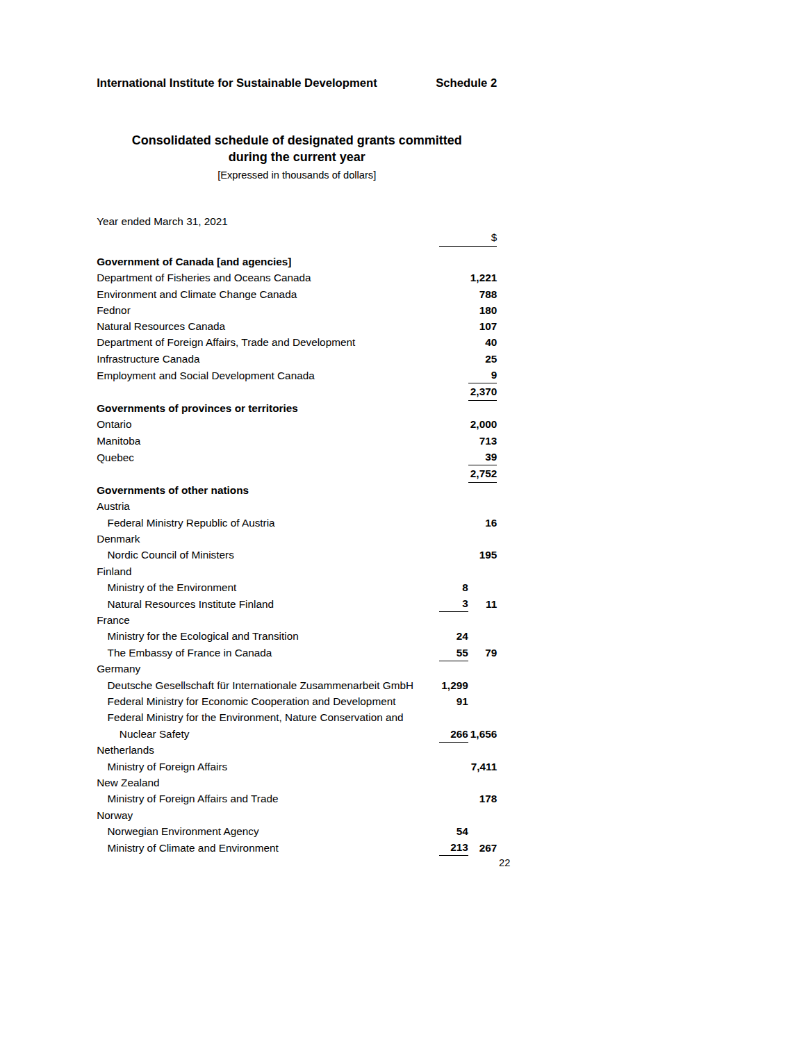International Institute for Sustainable Development
Schedule 2
Consolidated schedule of designated grants committed
during the current year
[Expressed in thousands of dollars]
Year ended March 31, 2021
| | | $ |
| Government of Canada [and agencies] | | |
| Department of Fisheries and Oceans Canada | | 1,221 |
| Environment and Climate Change Canada | | 788 |
| Fednor | | 180 |
| Natural Resources Canada | | 107 |
| Department of Foreign Affairs, Trade and Development | | 40 |
| Infrastructure Canada | | 25 |
| Employment and Social Development Canada | | 9 |
| | | 2,370 |
| Governments of provinces or territories | | |
| Ontario | | 2,000 |
| Manitoba | | 713 |
| Quebec | | 39 |
| | | 2,752 |
| Governments of other nations | | |
| Austria | | |
| Federal Ministry Republic of Austria | | 16 |
| Denmark | | |
| Nordic Council of Ministers | | 195 |
| Finland | | |
| Ministry of the Environment | 8 | |
| Natural Resources Institute Finland | 3 | 11 |
| France | | |
| Ministry for the Ecological and Transition | 24 | |
| The Embassy of France in Canada | 55 | 79 |
| Germany | | |
| Deutsche Gesellschaft für Internationale Zusammenarbeit GmbH | 1,299 | |
| Federal Ministry for Economic Cooperation and Development | 91 | |
| Federal Ministry for the Environment, Nature Conservation and | | |
| Nuclear Safety | 266 | 1,656 |
| Netherlands | | |
| Ministry of Foreign Affairs | | 7,411 |
| New Zealand | | |
| Ministry of Foreign Affairs and Trade | | 178 |
| Norway | | |
| Norwegian Environment Agency | 54 | |
| Ministry of Climate and Environment | 213 | 267 |
22